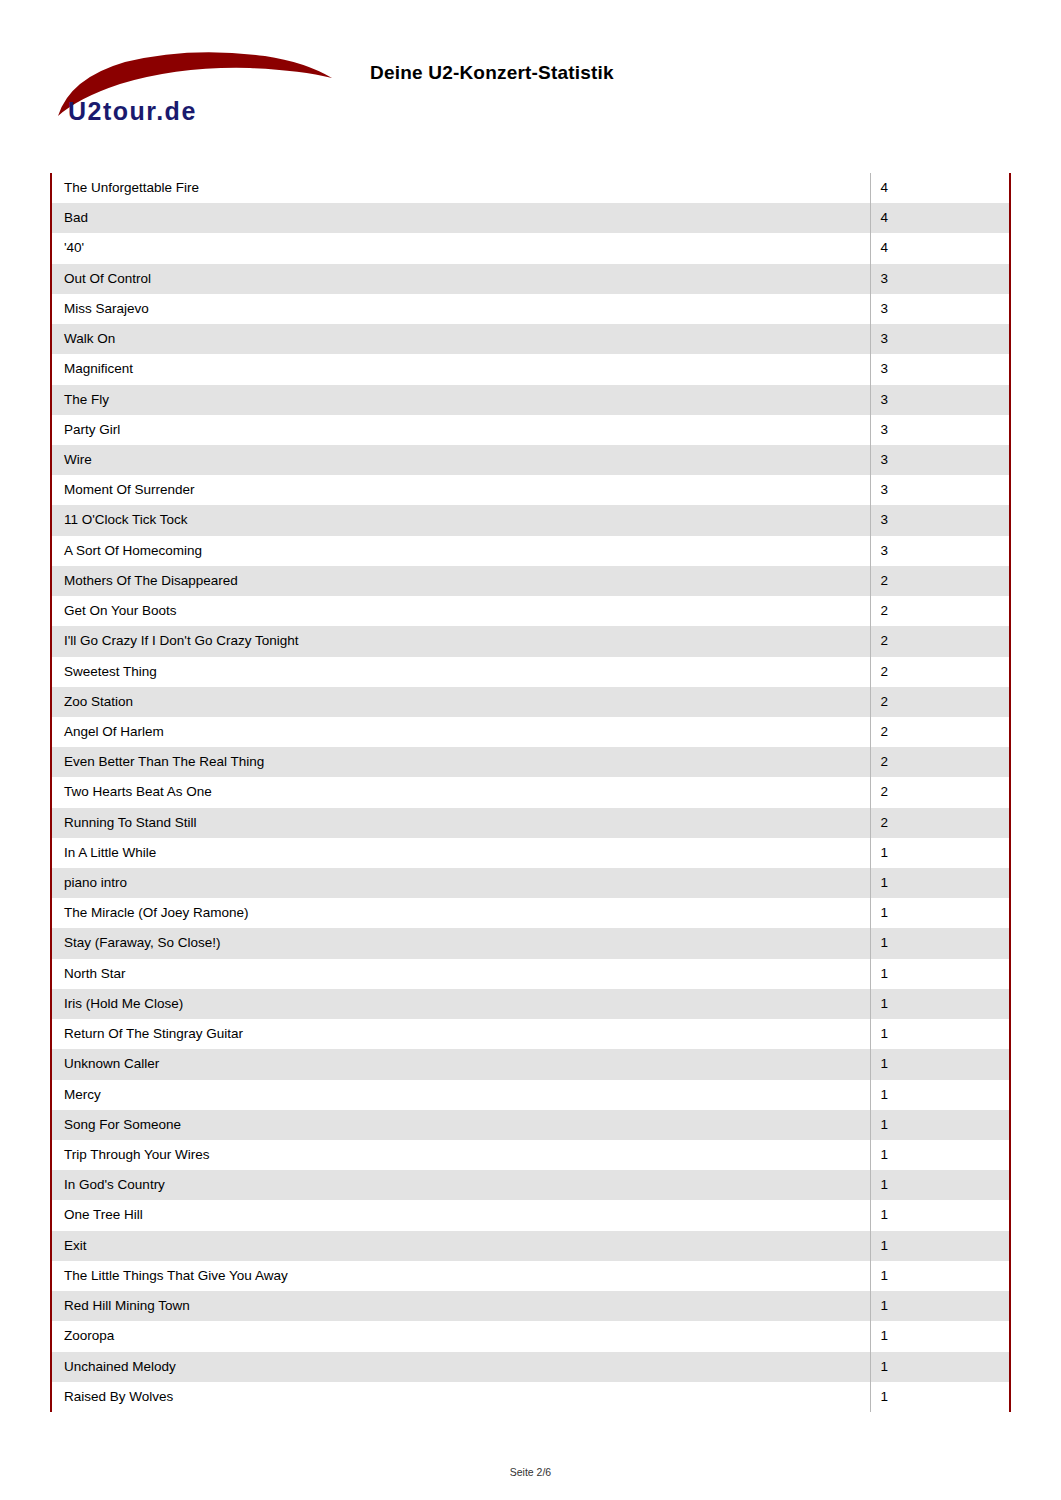U2tour.de
Deine U2-Konzert-Statistik
| The Unforgettable Fire | 4 |
| Bad | 4 |
| '40' | 4 |
| Out Of Control | 3 |
| Miss Sarajevo | 3 |
| Walk On | 3 |
| Magnificent | 3 |
| The Fly | 3 |
| Party Girl | 3 |
| Wire | 3 |
| Moment Of Surrender | 3 |
| 11 O'Clock Tick Tock | 3 |
| A Sort Of Homecoming | 3 |
| Mothers Of The Disappeared | 2 |
| Get On Your Boots | 2 |
| I'll Go Crazy If I Don't Go Crazy Tonight | 2 |
| Sweetest Thing | 2 |
| Zoo Station | 2 |
| Angel Of Harlem | 2 |
| Even Better Than The Real Thing | 2 |
| Two Hearts Beat As One | 2 |
| Running To Stand Still | 2 |
| In A Little While | 1 |
| piano intro | 1 |
| The Miracle (Of Joey Ramone) | 1 |
| Stay (Faraway, So Close!) | 1 |
| North Star | 1 |
| Iris (Hold Me Close) | 1 |
| Return Of The Stingray Guitar | 1 |
| Unknown Caller | 1 |
| Mercy | 1 |
| Song For Someone | 1 |
| Trip Through Your Wires | 1 |
| In God's Country | 1 |
| One Tree Hill | 1 |
| Exit | 1 |
| The Little Things That Give You Away | 1 |
| Red Hill Mining Town | 1 |
| Zooropa | 1 |
| Unchained Melody | 1 |
| Raised By Wolves | 1 |
Seite 2/6